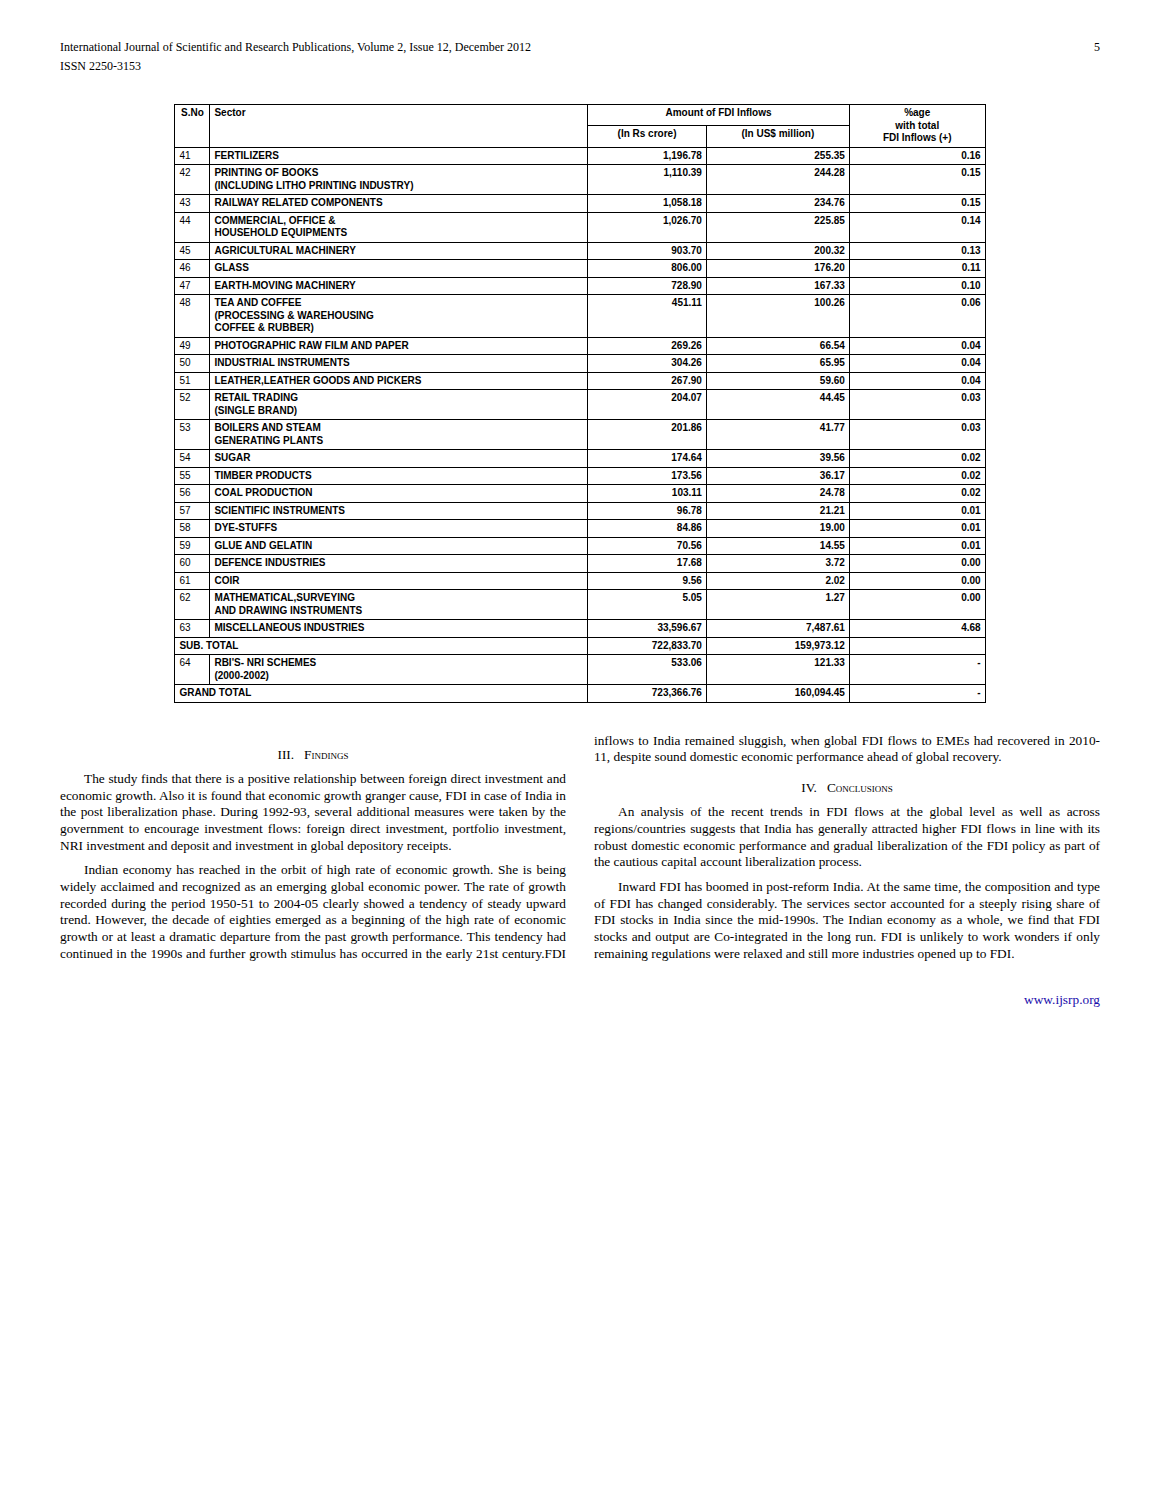International Journal of Scientific and Research Publications, Volume 2, Issue 12, December 2012 5
ISSN 2250-3153
| S.No | Sector | Amount of FDI Inflows | %age with total FDI Inflows (+) |
| --- | --- | --- | --- |
| (In Rs crore) | (In US$ million) |
| 41 | FERTILIZERS | 1,196.78 | 255.35 | 0.16 |
| 42 | PRINTING OF BOOKS (INCLUDING LITHO PRINTING INDUSTRY) | 1,110.39 | 244.28 | 0.15 |
| 43 | RAILWAY RELATED COMPONENTS | 1,058.18 | 234.76 | 0.15 |
| 44 | COMMERCIAL, OFFICE & HOUSEHOLD EQUIPMENTS | 1,026.70 | 225.85 | 0.14 |
| 45 | AGRICULTURAL MACHINERY | 903.70 | 200.32 | 0.13 |
| 46 | GLASS | 806.00 | 176.20 | 0.11 |
| 47 | EARTH-MOVING MACHINERY | 728.90 | 167.33 | 0.10 |
| 48 | TEA AND COFFEE (PROCESSING & WAREHOUSING COFFEE & RUBBER) | 451.11 | 100.26 | 0.06 |
| 49 | PHOTOGRAPHIC RAW FILM AND PAPER | 269.26 | 66.54 | 0.04 |
| 50 | INDUSTRIAL INSTRUMENTS | 304.26 | 65.95 | 0.04 |
| 51 | LEATHER,LEATHER GOODS AND PICKERS | 267.90 | 59.60 | 0.04 |
| 52 | RETAIL TRADING (SINGLE BRAND) | 204.07 | 44.45 | 0.03 |
| 53 | BOILERS AND STEAM GENERATING PLANTS | 201.86 | 41.77 | 0.03 |
| 54 | SUGAR | 174.64 | 39.56 | 0.02 |
| 55 | TIMBER PRODUCTS | 173.56 | 36.17 | 0.02 |
| 56 | COAL PRODUCTION | 103.11 | 24.78 | 0.02 |
| 57 | SCIENTIFIC INSTRUMENTS | 96.78 | 21.21 | 0.01 |
| 58 | DYE-STUFFS | 84.86 | 19.00 | 0.01 |
| 59 | GLUE AND GELATIN | 70.56 | 14.55 | 0.01 |
| 60 | DEFENCE INDUSTRIES | 17.68 | 3.72 | 0.00 |
| 61 | COIR | 9.56 | 2.02 | 0.00 |
| 62 | MATHEMATICAL,SURVEYING AND DRAWING INSTRUMENTS | 5.05 | 1.27 | 0.00 |
| 63 | MISCELLANEOUS INDUSTRIES | 33,596.67 | 7,487.61 | 4.68 |
| SUB. TOTAL | 722,833.70 | 159,973.12 | |
| 64 | RBI'S- NRI SCHEMES (2000-2002) | 533.06 | 121.33 | - |
| GRAND TOTAL | 723,366.76 | 160,094.45 | - |
III. Findings
The study finds that there is a positive relationship between foreign direct investment and economic growth. Also it is found that economic growth granger cause, FDI in case of India in the post liberalization phase. During 1992-93, several additional measures were taken by the government to encourage investment flows: foreign direct investment, portfolio investment, NRI investment and deposit and investment in global depository receipts.
Indian economy has reached in the orbit of high rate of economic growth. She is being widely acclaimed and recognized as an emerging global economic power. The rate of growth recorded during the period 1950-51 to 2004-05 clearly showed a tendency of steady upward trend. However, the decade of eighties emerged as a beginning of the high rate of economic growth or at least a dramatic departure from the past growth performance. This tendency had continued in the 1990s and further growth stimulus has occurred in the early 21st century.FDI inflows to India remained sluggish, when global FDI flows to EMEs had recovered in 2010-11, despite sound domestic economic performance ahead of global recovery.
IV. Conclusions
An analysis of the recent trends in FDI flows at the global level as well as across regions/countries suggests that India has generally attracted higher FDI flows in line with its robust domestic economic performance and gradual liberalization of the FDI policy as part of the cautious capital account liberalization process.
Inward FDI has boomed in post-reform India. At the same time, the composition and type of FDI has changed considerably. The services sector accounted for a steeply rising share of FDI stocks in India since the mid-1990s. The Indian economy as a whole, we find that FDI stocks and output are Co-integrated in the long run. FDI is unlikely to work wonders if only remaining regulations were relaxed and still more industries opened up to FDI.
www.ijsrp.org